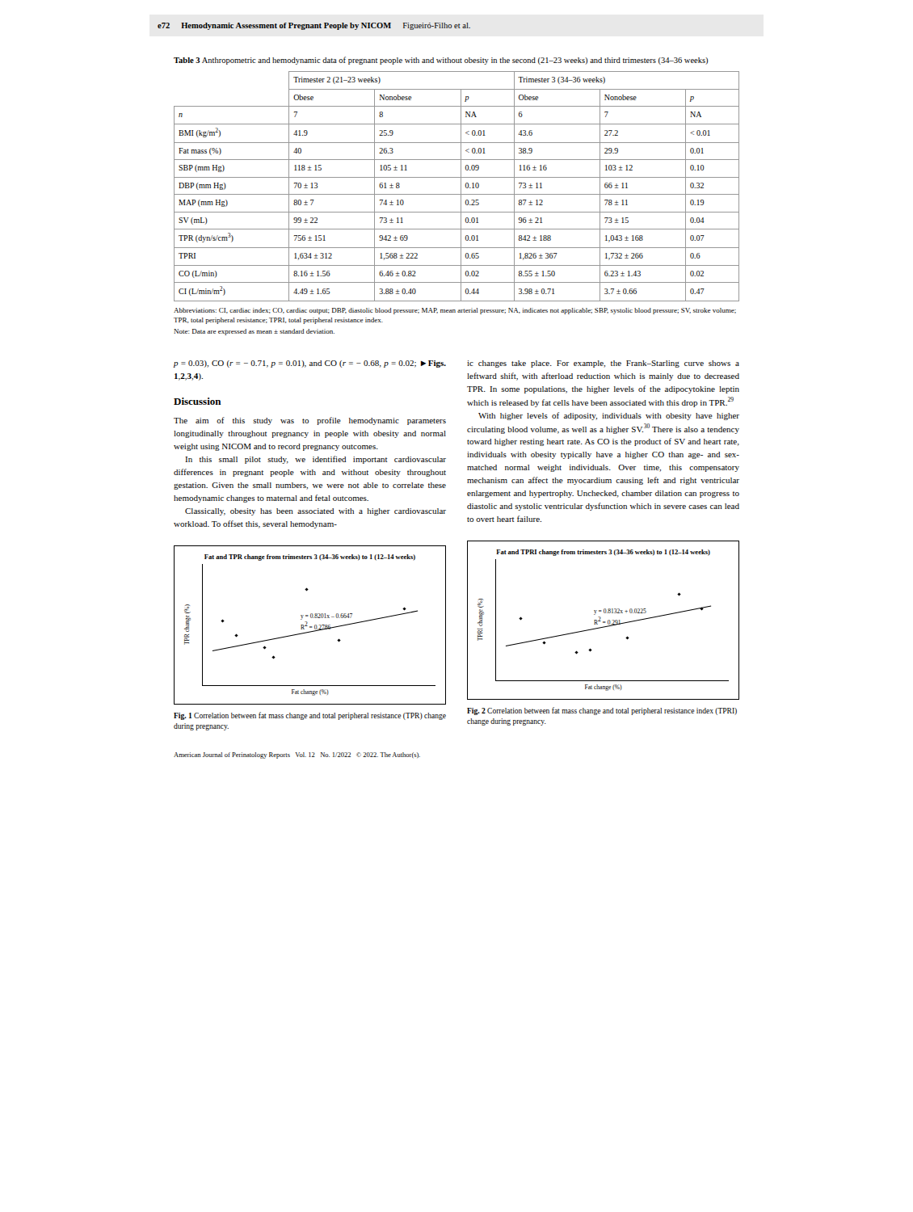e72 Hemodynamic Assessment of Pregnant People by NICOMFigueiró-Filho et al.
Table 3 Anthropometric and hemodynamic data of pregnant people with and without obesity in the second (21–23 weeks) and third trimesters (34–36 weeks)
| | Trimester 2 (21–23 weeks) | Trimester 3 (34–36 weeks) |
| --- | --- | --- |
| Obese | Nonobese | p | Obese | Nonobese | p |
| n | 7 | 8 | NA | 6 | 7 | NA |
| BMI (kg/m 2 ) | 41.9 | 25.9 | < 0.01 | 43.6 | 27.2 | < 0.01 |
| Fat mass (%) | 40 | 26.3 | < 0.01 | 38.9 | 29.9 | 0.01 |
| SBP (mm Hg) | 118 ± 15 | 105 ± 11 | 0.09 | 116 ± 16 | 103 ± 12 | 0.10 |
| DBP (mm Hg) | 70 ± 13 | 61 ± 8 | 0.10 | 73 ± 11 | 66 ± 11 | 0.32 |
| MAP (mm Hg) | 80 ± 7 | 74 ± 10 | 0.25 | 87 ± 12 | 78 ± 11 | 0.19 |
| SV (mL) | 99 ± 22 | 73 ± 11 | 0.01 | 96 ± 21 | 73 ± 15 | 0.04 |
| TPR (dyn/s/cm 3 ) | 756 ± 151 | 942 ± 69 | 0.01 | 842 ± 188 | 1,043 ± 168 | 0.07 |
| TPRI | 1,634 ± 312 | 1,568 ± 222 | 0.65 | 1,826 ± 367 | 1,732 ± 266 | 0.6 |
| CO (L/min) | 8.16 ± 1.56 | 6.46 ± 0.82 | 0.02 | 8.55 ± 1.50 | 6.23 ± 1.43 | 0.02 |
| CI (L/min/m 2 ) | 4.49 ± 1.65 | 3.88 ± 0.40 | 0.44 | 3.98 ± 0.71 | 3.7 ± 0.66 | 0.47 |
Abbreviations: CI, cardiac index; CO, cardiac output; DBP, diastolic blood pressure; MAP, mean arterial pressure; NA, indicates not applicable; SBP, systolic blood pressure; SV, stroke volume; TPR, total peripheral resistance; TPRI, total peripheral resistance index.
Note: Data are expressed as mean ± standard deviation.
p = 0.03), CO (r = − 0.71, p = 0.01), and CO (r = − 0.68, p = 0.02; ►Figs. 1,2,3,4).
Discussion
The aim of this study was to profile hemodynamic parameters longitudinally throughout pregnancy in people with obesity and normal weight using NICOM and to record pregnancy outcomes.
In this small pilot study, we identified important cardiovascular differences in pregnant people with and without obesity throughout gestation. Given the small numbers, we were not able to correlate these hemodynamic changes to maternal and fetal outcomes.
Classically, obesity has been associated with a higher cardiovascular workload. To offset this, several hemodynam-
Fat and TPR change from trimesters 3 (34–36 weeks) to 1 (12–14 weeks)
TPR change (%)
y = 0.8201x – 0.6647
R2 = 0.2786
Fat change (%)
Fig. 1 Correlation between fat mass change and total peripheral resistance (TPR) change during pregnancy.
ic changes take place. For example, the Frank–Starling curve shows a leftward shift, with afterload reduction which is mainly due to decreased TPR. In some populations, the higher levels of the adipocytokine leptin which is released by fat cells have been associated with this drop in TPR.29
With higher levels of adiposity, individuals with obesity have higher circulating blood volume, as well as a higher SV.30 There is also a tendency toward higher resting heart rate. As CO is the product of SV and heart rate, individuals with obesity typically have a higher CO than age- and sex-matched normal weight individuals. Over time, this compensatory mechanism can affect the myocardium causing left and right ventricular enlargement and hypertrophy. Unchecked, chamber dilation can progress to diastolic and systolic ventricular dysfunction which in severe cases can lead to overt heart failure.
Fat and TPRI change from trimesters 3 (34–36 weeks) to 1 (12–14 weeks)
TPRI change (%)
y = 0.8132x + 0.0225
R2 = 0.291
Fat change (%)
Fig. 2 Correlation between fat mass change and total peripheral resistance index (TPRI) change during pregnancy.
American Journal of Perinatology Reports Vol. 12 No. 1/2022 © 2022. The Author(s).